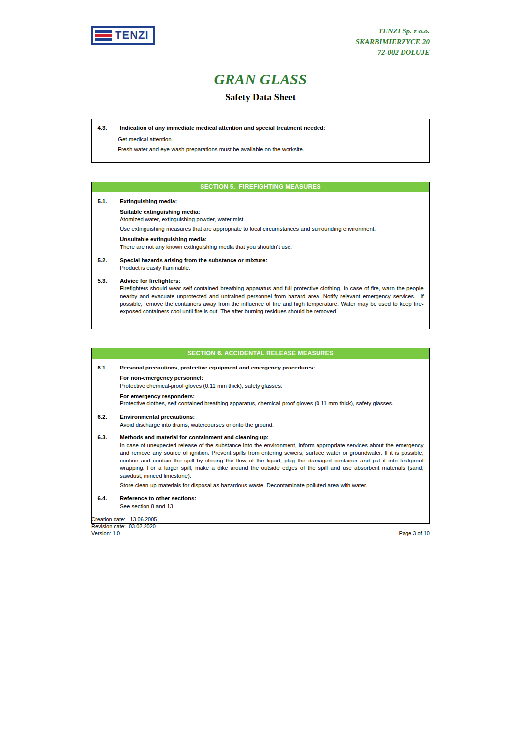TENZI
TENZI Sp. z o.o.
SKARBIMIERZYCE 20
72-002 DOŁUJE
GRAN GLASS
Safety Data Sheet
4.3.
Indication of any immediate medical attention and special treatment needed:
Get medical attention.
Fresh water and eye-wash preparations must be available on the worksite.
SECTION 5. FIREFIGHTING MEASURES
5.1.
Extinguishing media:
Suitable extinguishing media:
Atomized water, extinguishing powder, water mist.
Use extinguishing measures that are appropriate to local circumstances and surrounding environment.
Unsuitable extinguishing media:
There are not any known extinguishing media that you shouldn’t use.
5.2.
Special hazards arising from the substance or mixture:
Product is easily flammable.
5.3.
Advice for firefighters:
Firefighters should wear self-contained breathing apparatus and full protective clothing. In case of fire, warn the people nearby and evacuate unprotected and untrained personnel from hazard area. Notify relevant emergency services. If possible, remove the containers away from the influence of fire and high temperature. Water may be used to keep fire-exposed containers cool until fire is out. The after burning residues should be removed
SECTION 6. ACCIDENTAL RELEASE MEASURES
6.1.
Personal precautions, protective equipment and emergency procedures:
For non-emergency personnel:
Protective chemical-proof gloves (0.11 mm thick), safety glasses.
For emergency responders:
Protective clothes, self-contained breathing apparatus, chemical-proof gloves (0.11 mm thick), safety glasses.
6.2.
Environmental precautions:
Avoid discharge into drains, watercourses or onto the ground.
6.3.
Methods and material for containment and cleaning up:
In case of unexpected release of the substance into the environment, inform appropriate services about the emergency and remove any source of ignition. Prevent spills from entering sewers, surface water or groundwater. If it is possible, confine and contain the spill by closing the flow of the liquid, plug the damaged container and put it into leakproof wrapping. For a larger spill, make a dike around the outside edges of the spill and use absorbent materials (sand, sawdust, minced limestone).
Store clean-up materials for disposal as hazardous waste. Decontaminate polluted area with water.
6.4.
Reference to other sections:
See section 8 and 13.
Creation date: 13.06.2005
Revision date: 03.02.2020
Version: 1.0
Page 3 of 10